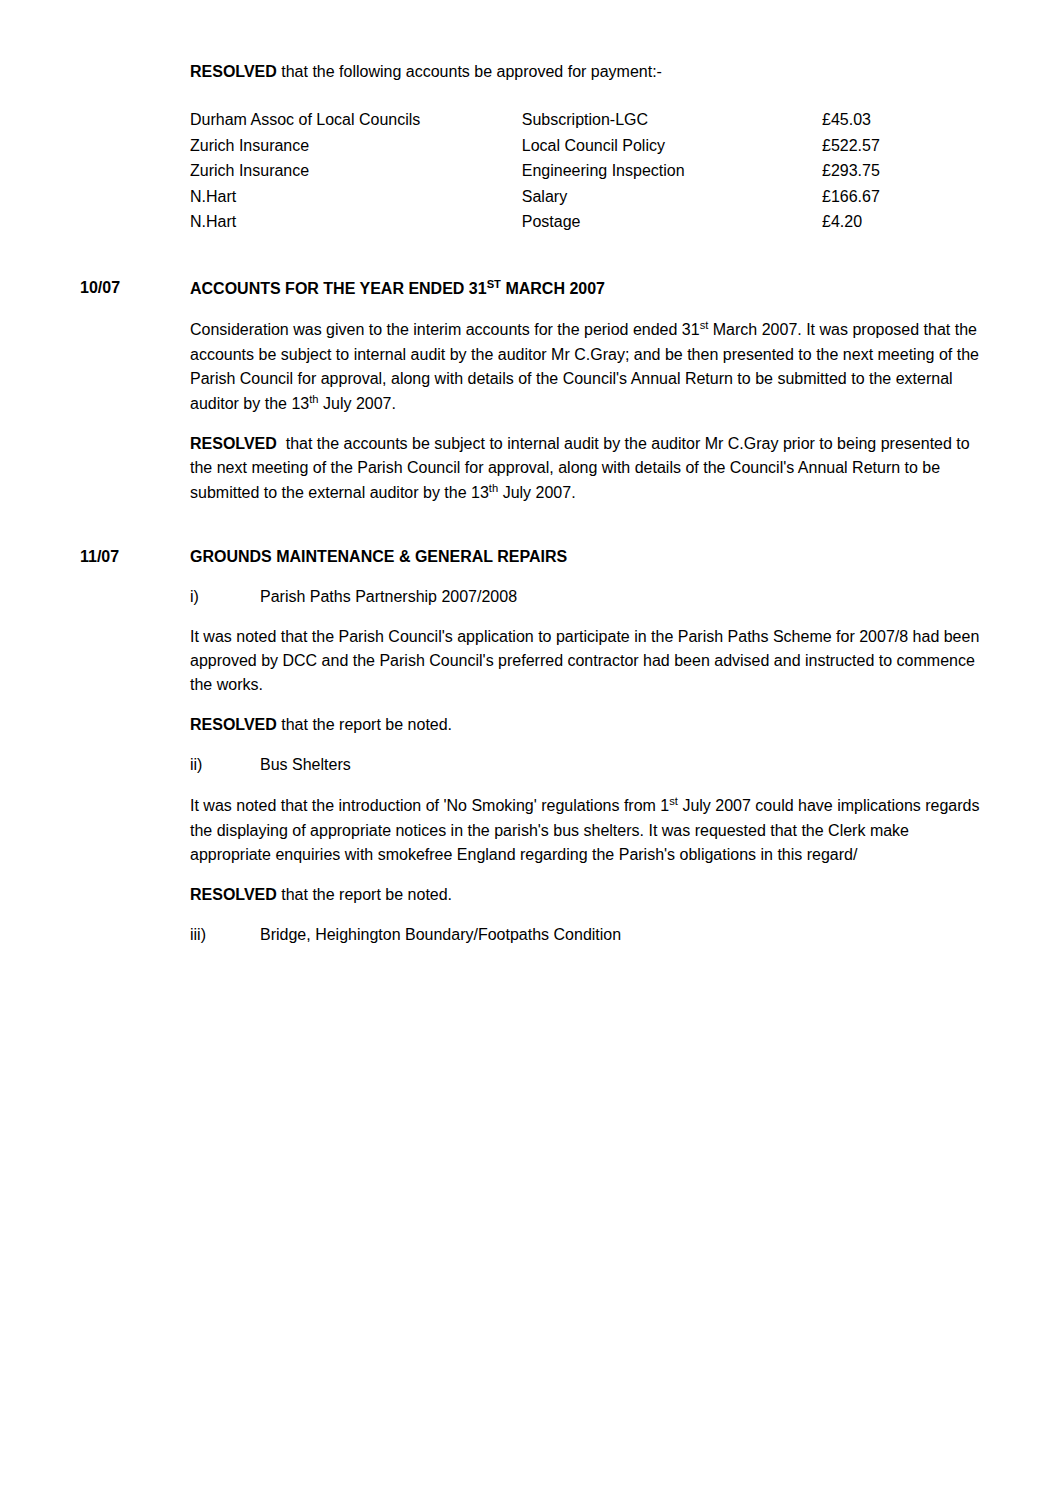RESOLVED that the following accounts be approved for payment:-
| Durham Assoc of Local Councils | Subscription-LGC | £45.03 |
| Zurich Insurance | Local Council Policy | £522.57 |
| Zurich Insurance | Engineering Inspection | £293.75 |
| N.Hart | Salary | £166.67 |
| N.Hart | Postage | £4.20 |
10/07
Accounts for the year ended 31st March 2007
Consideration was given to the interim accounts for the period ended 31st March 2007. It was proposed that the accounts be subject to internal audit by the auditor Mr C.Gray; and be then presented to the next meeting of the Parish Council for approval, along with details of the Council's Annual Return to be submitted to the external auditor by the 13th July 2007.
RESOLVED that the accounts be subject to internal audit by the auditor Mr C.Gray prior to being presented to the next meeting of the Parish Council for approval, along with details of the Council's Annual Return to be submitted to the external auditor by the 13th July 2007.
11/07
Grounds Maintenance & General Repairs
i)
Parish Paths Partnership 2007/2008
It was noted that the Parish Council's application to participate in the Parish Paths Scheme for 2007/8 had been approved by DCC and the Parish Council's preferred contractor had been advised and instructed to commence the works.
RESOLVED that the report be noted.
ii)
Bus Shelters
It was noted that the introduction of 'No Smoking' regulations from 1st July 2007 could have implications regards the displaying of appropriate notices in the parish's bus shelters. It was requested that the Clerk make appropriate enquiries with smokefree England regarding the Parish's obligations in this regard/
RESOLVED that the report be noted.
iii)
Bridge, Heighington Boundary/Footpaths Condition